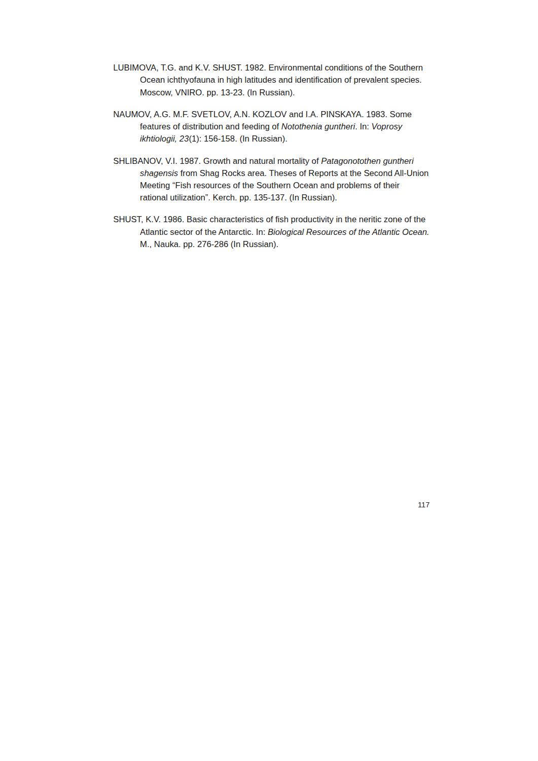LUBIMOVA, T.G. and K.V. SHUST. 1982. Environmental conditions of the Southern Ocean ichthyofauna in high latitudes and identification of prevalent species. Moscow, VNIRO. pp. 13-23. (In Russian).
NAUMOV, A.G. M.F. SVETLOV, A.N. KOZLOV and I.A. PINSKAYA. 1983. Some features of distribution and feeding of Notothenia guntheri. In: Voprosy ikhtiologii, 23(1): 156-158. (In Russian).
SHLIBANOV, V.I. 1987. Growth and natural mortality of Patagonotothen guntheri shagensis from Shag Rocks area. Theses of Reports at the Second All-Union Meeting “Fish resources of the Southern Ocean and problems of their rational utilization”. Kerch. pp. 135-137. (In Russian).
SHUST, K.V. 1986. Basic characteristics of fish productivity in the neritic zone of the Atlantic sector of the Antarctic. In: Biological Resources of the Atlantic Ocean. M., Nauka. pp. 276-286 (In Russian).
117